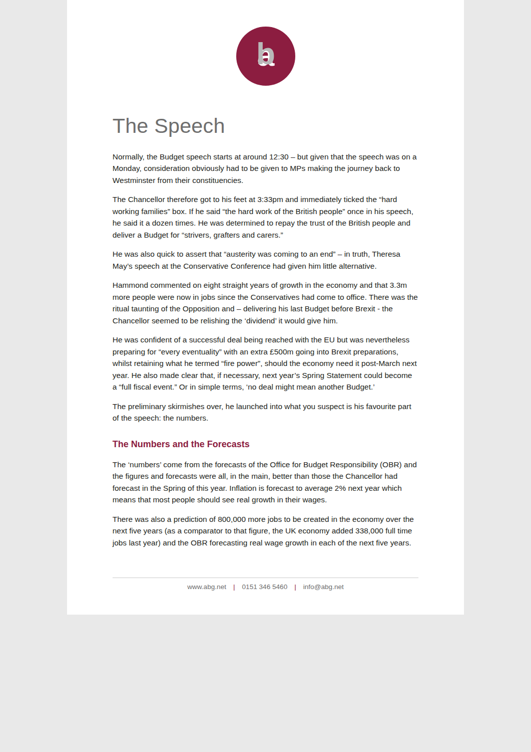ab
The Speech
Normally, the Budget speech starts at around 12:30 – but given that the speech was on a Monday, consideration obviously had to be given to MPs making the journey back to Westminster from their constituencies.
The Chancellor therefore got to his feet at 3:33pm and immediately ticked the “hard working families” box. If he said “the hard work of the British people” once in his speech, he said it a dozen times. He was determined to repay the trust of the British people and deliver a Budget for “strivers, grafters and carers.”
He was also quick to assert that “austerity was coming to an end” – in truth, Theresa May’s speech at the Conservative Conference had given him little alternative.
Hammond commented on eight straight years of growth in the economy and that 3.3m more people were now in jobs since the Conservatives had come to office. There was the ritual taunting of the Opposition and – delivering his last Budget before Brexit - the Chancellor seemed to be relishing the ‘dividend’ it would give him.
He was confident of a successful deal being reached with the EU but was nevertheless preparing for “every eventuality” with an extra £500m going into Brexit preparations, whilst retaining what he termed “fire power”, should the economy need it post-March next year. He also made clear that, if necessary, next year’s Spring Statement could become a “full fiscal event.” Or in simple terms, ‘no deal might mean another Budget.’
The preliminary skirmishes over, he launched into what you suspect is his favourite part of the speech: the numbers.
The Numbers and the Forecasts
The ‘numbers’ come from the forecasts of the Office for Budget Responsibility (OBR) and the figures and forecasts were all, in the main, better than those the Chancellor had forecast in the Spring of this year. Inflation is forecast to average 2% next year which means that most people should see real growth in their wages.
There was also a prediction of 800,000 more jobs to be created in the economy over the next five years (as a comparator to that figure, the UK economy added 338,000 full time jobs last year) and the OBR forecasting real wage growth in each of the next five years.
www.abg.net|0151 346 5460|info@abg.net